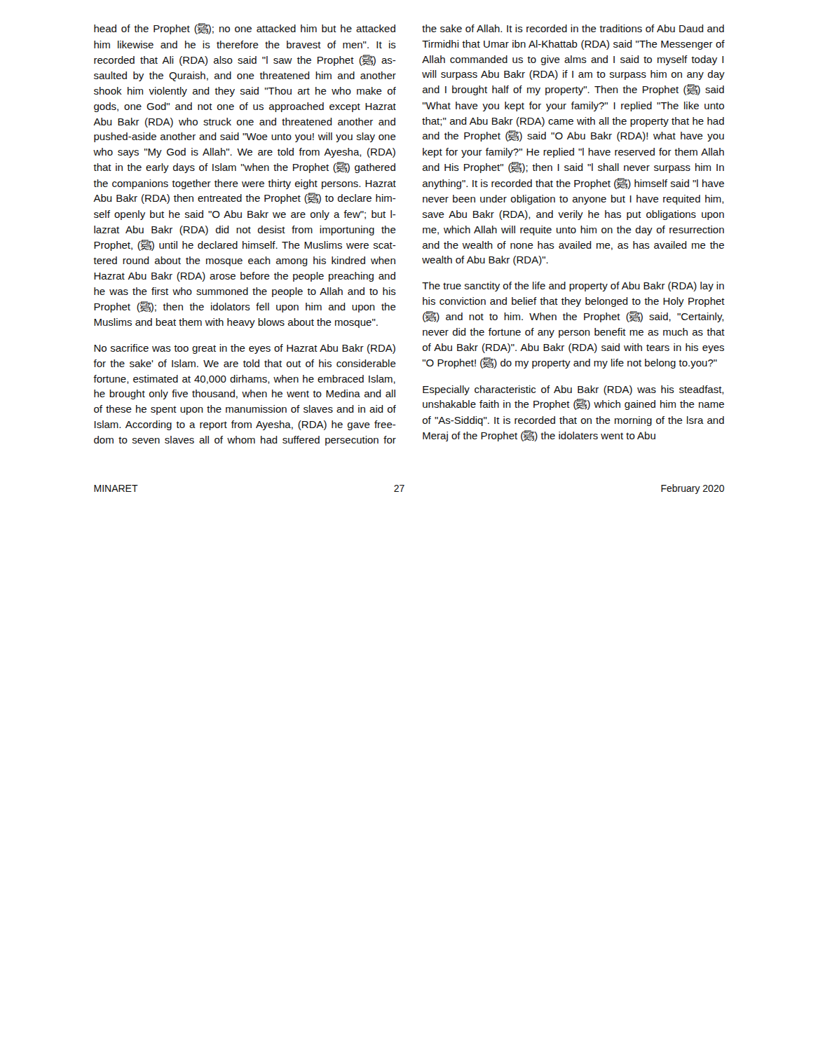head of the Prophet (ﷺ); no one attacked him but he attacked him likewise and he is therefore the bravest of men". It is recorded that Ali (RDA) also said "l saw the Prophet (ﷺ) assaulted by the Quraish, and one threatened him and another shook him violently and they said "Thou art he who make of gods, one God" and not one of us approached except Hazrat Abu Bakr (RDA) who struck one and threatened another and pushed-aside another and said "Woe unto you! will you slay one who says "My God is Allah". We are told from Ayesha, (RDA) that in the early days of Islam "when the Prophet (ﷺ) gathered the companions together there were thirty eight persons. Hazrat Abu Bakr (RDA) then entreated the Prophet (ﷺ) to declare himself openly but he said "O Abu Bakr we are only a few"; but l-lazrat Abu Bakr (RDA) did not desist from importuning the Prophet, (ﷺ) until he declared himself. The Muslims were scattered round about the mosque each among his kindred when Hazrat Abu Bakr (RDA) arose before the people preaching and he was the first who summoned the people to Allah and to his Prophet (ﷺ); then the idolators fell upon him and upon the Muslims and beat them with heavy blows about the mosque".
No sacrifice was too great in the eyes of Hazrat Abu Bakr (RDA) for the sake' of Islam. We are told that out of his considerable fortune, estimated at 40,000 dirhams, when he embraced Islam, he brought only five thousand, when he went to Medina and all of these he spent upon the manumission of slaves and in aid of Islam. According to a report from Ayesha, (RDA) he gave freedom to seven slaves all of whom had suffered persecution for the sake of Allah. It is recorded in the traditions of Abu Daud and Tirmidhi that Umar ibn Al-Khattab (RDA) said "The Messenger of Allah commanded us to give alms and I said to myself today I will surpass Abu Bakr (RDA) if I am to surpass him on any day and I brought half of my property". Then the Prophet (ﷺ) said "What have you kept for your family?" I replied "The like unto that;" and Abu Bakr (RDA) came with all the property that he had and the Prophet (ﷺ) said "O Abu Bakr (RDA)! what have you kept for your family?" He replied "l have reserved for them Allah and His Prophet" (ﷺ); then I said "l shall never surpass him In anything". It is recorded that the Prophet (ﷺ) himself said "l have never been under obligation to anyone but I have requited him, save Abu Bakr (RDA), and verily he has put obligations upon me, which Allah will requite unto him on the day of resurrection and the wealth of none has availed me, as has availed me the wealth of Abu Bakr (RDA)".
The true sanctity of the life and property of Abu Bakr (RDA) lay in his conviction and belief that they belonged to the Holy Prophet (ﷺ) and not to him. When the Prophet (ﷺ) said, "Certainly, never did the fortune of any person benefit me as much as that of Abu Bakr (RDA)". Abu Bakr (RDA) said with tears in his eyes "O Prophet! (ﷺ) do my property and my life not belong to.you?"
Especially characteristic of Abu Bakr (RDA) was his steadfast, unshakable faith in the Prophet (ﷺ) which gained him the name of "As-Siddiq". It is recorded that on the morning of the lsra and Meraj of the Prophet (ﷺ) the idolaters went to Abu
MINARET 27 February 2020